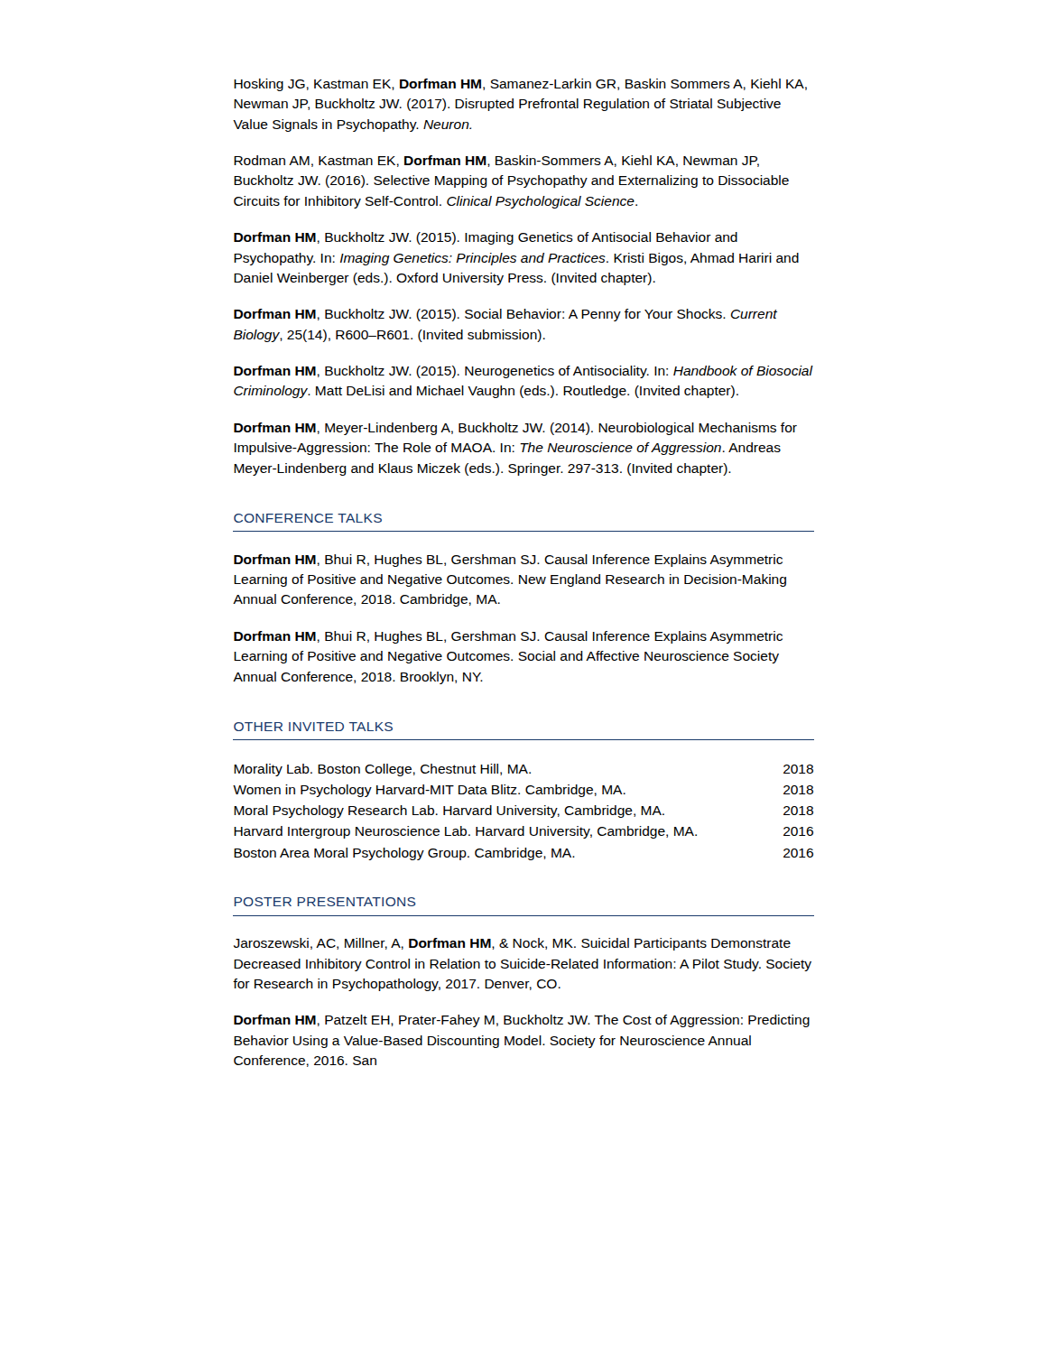Hosking JG, Kastman EK, Dorfman HM, Samanez-Larkin GR, Baskin Sommers A, Kiehl KA, Newman JP, Buckholtz JW. (2017). Disrupted Prefrontal Regulation of Striatal Subjective Value Signals in Psychopathy. Neuron.
Rodman AM, Kastman EK, Dorfman HM, Baskin-Sommers A, Kiehl KA, Newman JP, Buckholtz JW. (2016). Selective Mapping of Psychopathy and Externalizing to Dissociable Circuits for Inhibitory Self-Control. Clinical Psychological Science.
Dorfman HM, Buckholtz JW. (2015). Imaging Genetics of Antisocial Behavior and Psychopathy. In: Imaging Genetics: Principles and Practices. Kristi Bigos, Ahmad Hariri and Daniel Weinberger (eds.). Oxford University Press. (Invited chapter).
Dorfman HM, Buckholtz JW. (2015). Social Behavior: A Penny for Your Shocks. Current Biology, 25(14), R600–R601. (Invited submission).
Dorfman HM, Buckholtz JW. (2015). Neurogenetics of Antisociality. In: Handbook of Biosocial Criminology. Matt DeLisi and Michael Vaughn (eds.). Routledge. (Invited chapter).
Dorfman HM, Meyer-Lindenberg A, Buckholtz JW. (2014). Neurobiological Mechanisms for Impulsive-Aggression: The Role of MAOA. In: The Neuroscience of Aggression. Andreas Meyer-Lindenberg and Klaus Miczek (eds.). Springer. 297-313. (Invited chapter).
CONFERENCE TALKS
Dorfman HM, Bhui R, Hughes BL, Gershman SJ. Causal Inference Explains Asymmetric Learning of Positive and Negative Outcomes. New England Research in Decision-Making Annual Conference, 2018. Cambridge, MA.
Dorfman HM, Bhui R, Hughes BL, Gershman SJ. Causal Inference Explains Asymmetric Learning of Positive and Negative Outcomes. Social and Affective Neuroscience Society Annual Conference, 2018. Brooklyn, NY.
OTHER INVITED TALKS
| Morality Lab. Boston College, Chestnut Hill, MA. | 2018 |
| Women in Psychology Harvard-MIT Data Blitz. Cambridge, MA. | 2018 |
| Moral Psychology Research Lab. Harvard University, Cambridge, MA. | 2018 |
| Harvard Intergroup Neuroscience Lab. Harvard University, Cambridge, MA. | 2016 |
| Boston Area Moral Psychology Group. Cambridge, MA. | 2016 |
POSTER PRESENTATIONS
Jaroszewski, AC, Millner, A, Dorfman HM, & Nock, MK. Suicidal Participants Demonstrate Decreased Inhibitory Control in Relation to Suicide-Related Information: A Pilot Study. Society for Research in Psychopathology, 2017. Denver, CO.
Dorfman HM, Patzelt EH, Prater-Fahey M, Buckholtz JW. The Cost of Aggression: Predicting Behavior Using a Value-Based Discounting Model. Society for Neuroscience Annual Conference, 2016. San